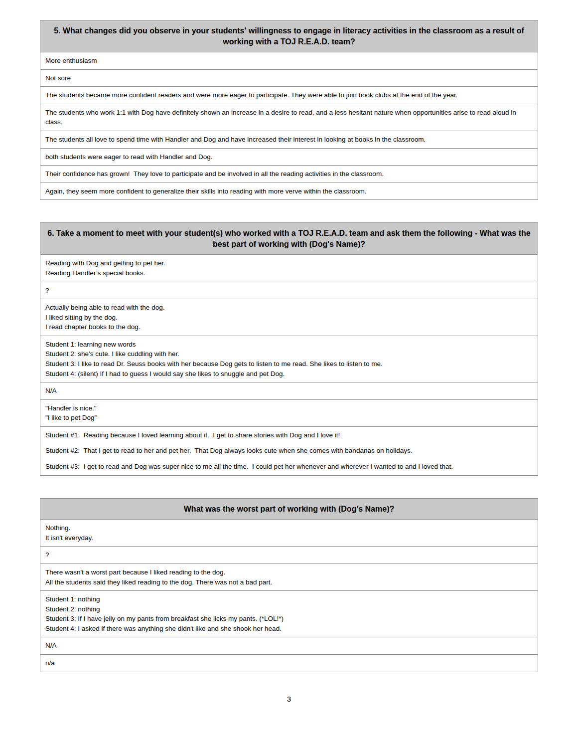| 5. What changes did you observe in your students' willingness to engage in literacy activities in the classroom as a result of working with a TOJ R.E.A.D. team? |
| --- |
| More enthusiasm |
| Not sure |
| The students became more confident readers and were more eager to participate. They were able to join book clubs at the end of the year. |
| The students who work 1:1 with Dog have definitely shown an increase in a desire to read, and a less hesitant nature when opportunities arise to read aloud in class. |
| The students all love to spend time with Handler and Dog and have increased their interest in looking at books in the classroom. |
| both students were eager to read with Handler and Dog. |
| Their confidence has grown! They love to participate and be involved in all the reading activities in the classroom. |
| Again, they seem more confident to generalize their skills into reading with more verve within the classroom. |
| 6. Take a moment to meet with your student(s) who worked with a TOJ R.E.A.D. team and ask them the following - What was the best part of working with (Dog's Name)? |
| --- |
| Reading with Dog and getting to pet her. Reading Handler’s special books. |
| ? |
| Actually being able to read with the dog. I liked sitting by the dog. I read chapter books to the dog. |
| Student 1: learning new words Student 2: she's cute. I like cuddling with her. Student 3: I like to read Dr. Seuss books with her because Dog gets to listen to me read. She likes to listen to me. Student 4: (silent) If I had to guess I would say she likes to snuggle and pet Dog. |
| N/A |
| "Handler is nice." "I like to pet Dog” |
| Student #1: Reading because I loved learning about it. I get to share stories with Dog and I love it! Student #2: That I get to read to her and pet her. That Dog always looks cute when she comes with bandanas on holidays. Student #3: I get to read and Dog was super nice to me all the time. I could pet her whenever and wherever I wanted to and I loved that. |
| What was the worst part of working with (Dog's Name)? |
| --- |
| Nothing. It isn't everyday. |
| ? |
| There wasn't a worst part because I liked reading to the dog. All the students said they liked reading to the dog. There was not a bad part. |
| Student 1: nothing Student 2: nothing Student 3: If I have jelly on my pants from breakfast she licks my pants. (*LOL!*) Student 4: I asked if there was anything she didn't like and she shook her head. |
| N/A |
| n/a |
3